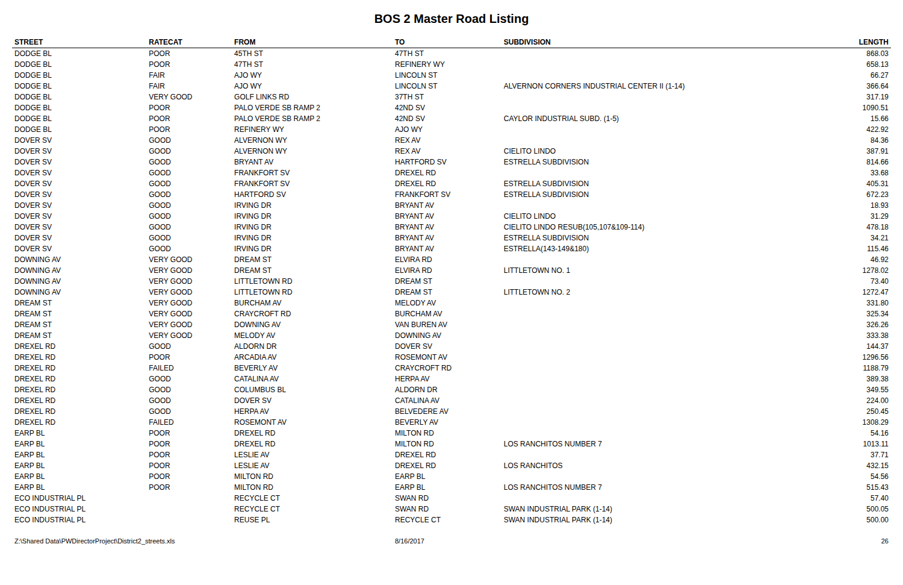BOS 2 Master Road Listing
| STREET | RATECAT | FROM | TO | SUBDIVISION | LENGTH |
| --- | --- | --- | --- | --- | --- |
| DODGE BL | POOR | 45TH ST | 47TH ST | | 868.03 |
| DODGE BL | POOR | 47TH ST | REFINERY WY | | 658.13 |
| DODGE BL | FAIR | AJO WY | LINCOLN ST | | 66.27 |
| DODGE BL | FAIR | AJO WY | LINCOLN ST | ALVERNON CORNERS INDUSTRIAL CENTER II (1-14) | 366.64 |
| DODGE BL | VERY GOOD | GOLF LINKS RD | 37TH ST | | 317.19 |
| DODGE BL | POOR | PALO VERDE SB RAMP 2 | 42ND SV | | 1090.51 |
| DODGE BL | POOR | PALO VERDE SB RAMP 2 | 42ND SV | CAYLOR INDUSTRIAL SUBD. (1-5) | 15.66 |
| DODGE BL | POOR | REFINERY WY | AJO WY | | 422.92 |
| DOVER SV | GOOD | ALVERNON WY | REX AV | | 84.36 |
| DOVER SV | GOOD | ALVERNON WY | REX AV | CIELITO LINDO | 387.91 |
| DOVER SV | GOOD | BRYANT AV | HARTFORD SV | ESTRELLA SUBDIVISION | 814.66 |
| DOVER SV | GOOD | FRANKFORT SV | DREXEL RD | | 33.68 |
| DOVER SV | GOOD | FRANKFORT SV | DREXEL RD | ESTRELLA SUBDIVISION | 405.31 |
| DOVER SV | GOOD | HARTFORD SV | FRANKFORT SV | ESTRELLA SUBDIVISION | 672.23 |
| DOVER SV | GOOD | IRVING DR | BRYANT AV | | 18.93 |
| DOVER SV | GOOD | IRVING DR | BRYANT AV | CIELITO LINDO | 31.29 |
| DOVER SV | GOOD | IRVING DR | BRYANT AV | CIELITO LINDO RESUB(105,107&109-114) | 478.18 |
| DOVER SV | GOOD | IRVING DR | BRYANT AV | ESTRELLA SUBDIVISION | 34.21 |
| DOVER SV | GOOD | IRVING DR | BRYANT AV | ESTRELLA(143-149&180) | 115.46 |
| DOWNING AV | VERY GOOD | DREAM ST | ELVIRA RD | | 46.92 |
| DOWNING AV | VERY GOOD | DREAM ST | ELVIRA RD | LITTLETOWN NO. 1 | 1278.02 |
| DOWNING AV | VERY GOOD | LITTLETOWN RD | DREAM ST | | 73.40 |
| DOWNING AV | VERY GOOD | LITTLETOWN RD | DREAM ST | LITTLETOWN NO. 2 | 1272.47 |
| DREAM ST | VERY GOOD | BURCHAM AV | MELODY AV | | 331.80 |
| DREAM ST | VERY GOOD | CRAYCROFT RD | BURCHAM AV | | 325.34 |
| DREAM ST | VERY GOOD | DOWNING AV | VAN BUREN AV | | 326.26 |
| DREAM ST | VERY GOOD | MELODY AV | DOWNING AV | | 333.38 |
| DREXEL RD | GOOD | ALDORN DR | DOVER SV | | 144.37 |
| DREXEL RD | POOR | ARCADIA AV | ROSEMONT AV | | 1296.56 |
| DREXEL RD | FAILED | BEVERLY AV | CRAYCROFT RD | | 1188.79 |
| DREXEL RD | GOOD | CATALINA AV | HERPA AV | | 389.38 |
| DREXEL RD | GOOD | COLUMBUS BL | ALDORN DR | | 349.55 |
| DREXEL RD | GOOD | DOVER SV | CATALINA AV | | 224.00 |
| DREXEL RD | GOOD | HERPA AV | BELVEDERE AV | | 250.45 |
| DREXEL RD | FAILED | ROSEMONT AV | BEVERLY AV | | 1308.29 |
| EARP BL | POOR | DREXEL RD | MILTON RD | | 54.16 |
| EARP BL | POOR | DREXEL RD | MILTON RD | LOS RANCHITOS NUMBER 7 | 1013.11 |
| EARP BL | POOR | LESLIE AV | DREXEL RD | | 37.71 |
| EARP BL | POOR | LESLIE AV | DREXEL RD | LOS RANCHITOS | 432.15 |
| EARP BL | POOR | MILTON RD | EARP BL | | 54.56 |
| EARP BL | POOR | MILTON RD | EARP BL | LOS RANCHITOS NUMBER 7 | 515.43 |
| ECO INDUSTRIAL PL | | RECYCLE CT | SWAN RD | | 57.40 |
| ECO INDUSTRIAL PL | | RECYCLE CT | SWAN RD | SWAN INDUSTRIAL PARK (1-14) | 500.05 |
| ECO INDUSTRIAL PL | | REUSE PL | RECYCLE CT | SWAN INDUSTRIAL PARK (1-14) | 500.00 |
| Z:\Shared Data\PWDirectorProject\District2_streets.xls | 8/16/2017 | 26 |